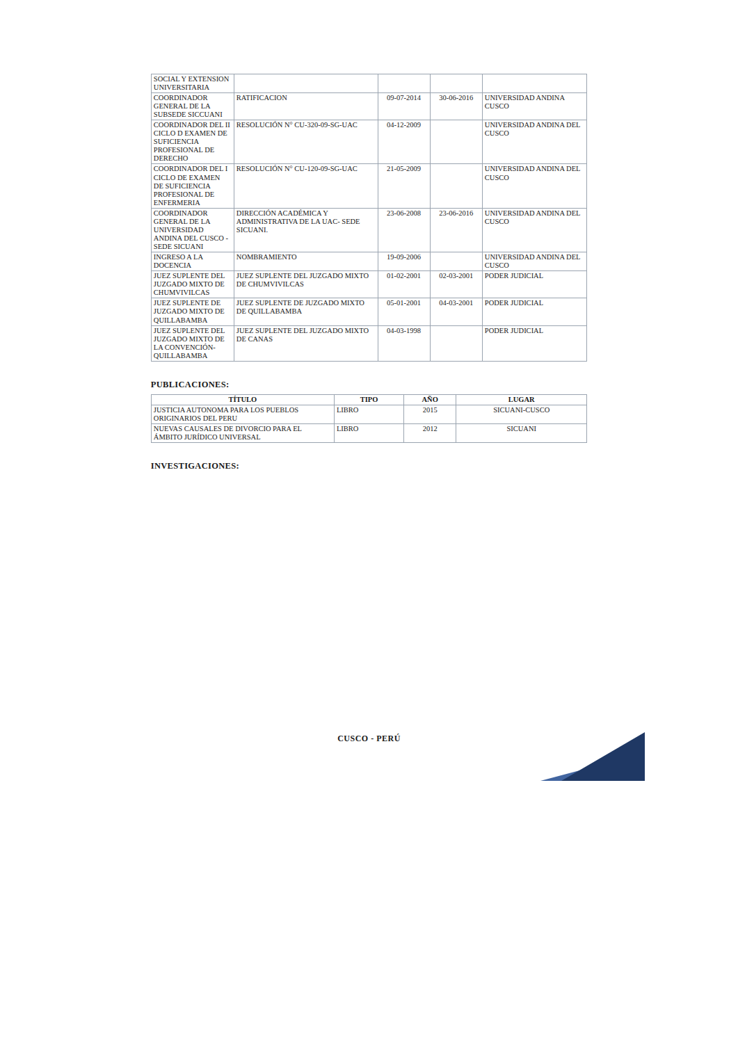| SOCIAL Y EXTENSION UNIVERSITARIA | | | | |
| COORDINADOR GENERAL DE LA SUBSEDE SICCUANI | RATIFICACION | 09-07-2014 | 30-06-2016 | UNIVERSIDAD ANDINA CUSCO |
| COORDINADOR DEL II CICLO D EXAMEN DE SUFICIENCIA PROFESIONAL DE DERECHO | RESOLUCIÓN N° CU-320-09-SG-UAC | 04-12-2009 | | UNIVERSIDAD ANDINA DEL CUSCO |
| COORDINADOR DEL I CICLO DE EXAMEN DE SUFICIENCIA PROFESIONAL DE ENFERMERIA | RESOLUCIÓN N° CU-120-09-SG-UAC | 21-05-2009 | | UNIVERSIDAD ANDINA DEL CUSCO |
| COORDINADOR GENERAL DE LA UNIVERSIDAD ANDINA DEL CUSCO - SEDE SICUANI | DIRECCIÓN ACADÉMICA Y ADMINISTRATIVA DE LA UAC- SEDE SICUANI. | 23-06-2008 | 23-06-2016 | UNIVERSIDAD ANDINA DEL CUSCO |
| INGRESO A LA DOCENCIA | NOMBRAMIENTO | 19-09-2006 | | UNIVERSIDAD ANDINA DEL CUSCO |
| JUEZ SUPLENTE DEL JUZGADO MIXTO DE CHUMVIVILCAS | JUEZ SUPLENTE DEL JUZGADO MIXTO DE CHUMVIVILCAS | 01-02-2001 | 02-03-2001 | PODER JUDICIAL |
| JUEZ SUPLENTE DE JUZGADO MIXTO DE QUILLABAMBA | JUEZ SUPLENTE DE JUZGADO MIXTO DE QUILLABAMBA | 05-01-2001 | 04-03-2001 | PODER JUDICIAL |
| JUEZ SUPLENTE DEL JUZGADO MIXTO DE LA CONVENCIÓN-QUILLABAMBA | JUEZ SUPLENTE DEL JUZGADO MIXTO DE CANAS | 04-03-1998 | | PODER JUDICIAL |
PUBLICACIONES:
| TÍTULO | TIPO | AÑO | LUGAR |
| --- | --- | --- | --- |
| JUSTICIA AUTONOMA PARA LOS PUEBLOS ORIGINARIOS DEL PERU | LIBRO | 2015 | SICUANI-CUSCO |
| NUEVAS CAUSALES DE DIVORCIO PARA EL ÁMBITO JURÍDICO UNIVERSAL | LIBRO | 2012 | SICUANI |
INVESTIGACIONES:
CUSCO - PERÚ